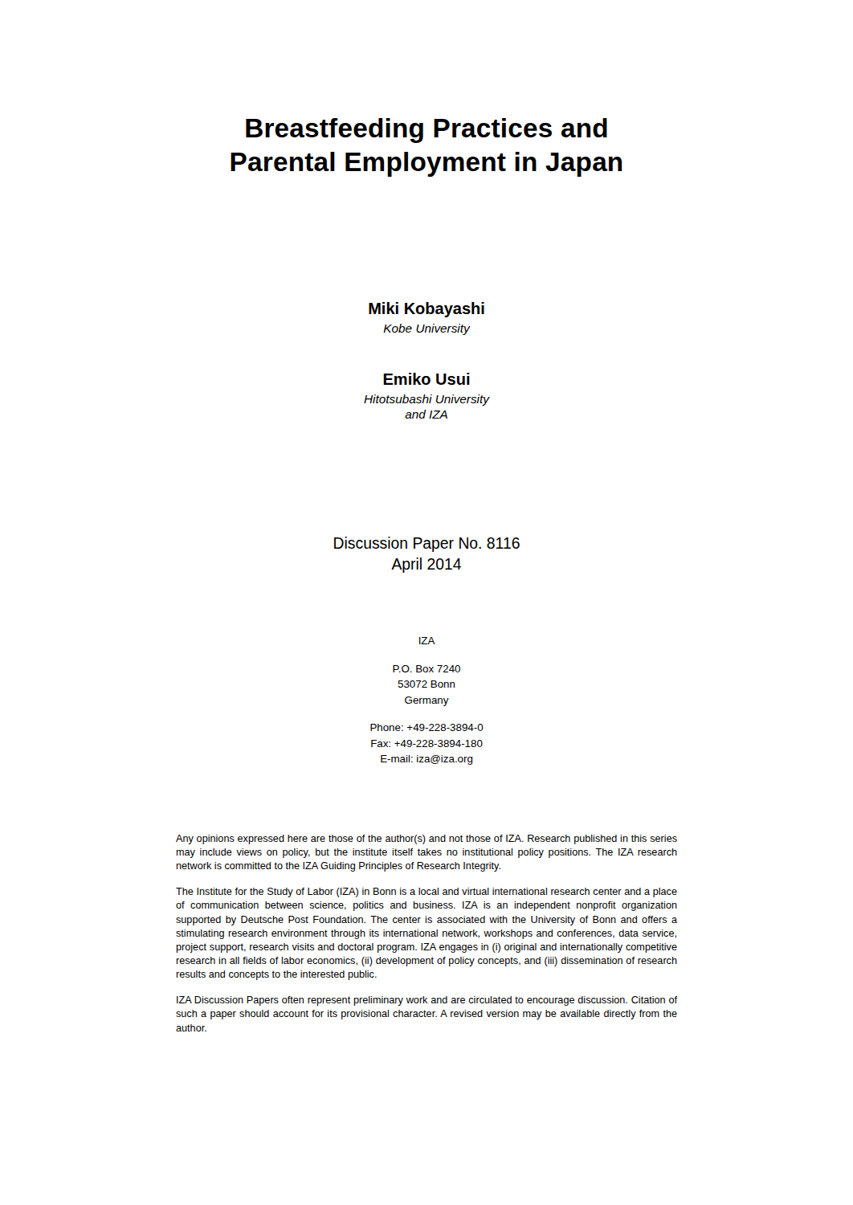Breastfeeding Practices and
Parental Employment in Japan
Miki Kobayashi
Kobe University
Emiko Usui
Hitotsubashi University
and IZA
Discussion Paper No. 8116
April 2014
IZA
P.O. Box 7240
53072 Bonn
Germany
Phone: +49-228-3894-0
Fax: +49-228-3894-180
E-mail: iza@iza.org
Any opinions expressed here are those of the author(s) and not those of IZA. Research published in this series may include views on policy, but the institute itself takes no institutional policy positions. The IZA research network is committed to the IZA Guiding Principles of Research Integrity.
The Institute for the Study of Labor (IZA) in Bonn is a local and virtual international research center and a place of communication between science, politics and business. IZA is an independent nonprofit organization supported by Deutsche Post Foundation. The center is associated with the University of Bonn and offers a stimulating research environment through its international network, workshops and conferences, data service, project support, research visits and doctoral program. IZA engages in (i) original and internationally competitive research in all fields of labor economics, (ii) development of policy concepts, and (iii) dissemination of research results and concepts to the interested public.
IZA Discussion Papers often represent preliminary work and are circulated to encourage discussion. Citation of such a paper should account for its provisional character. A revised version may be available directly from the author.